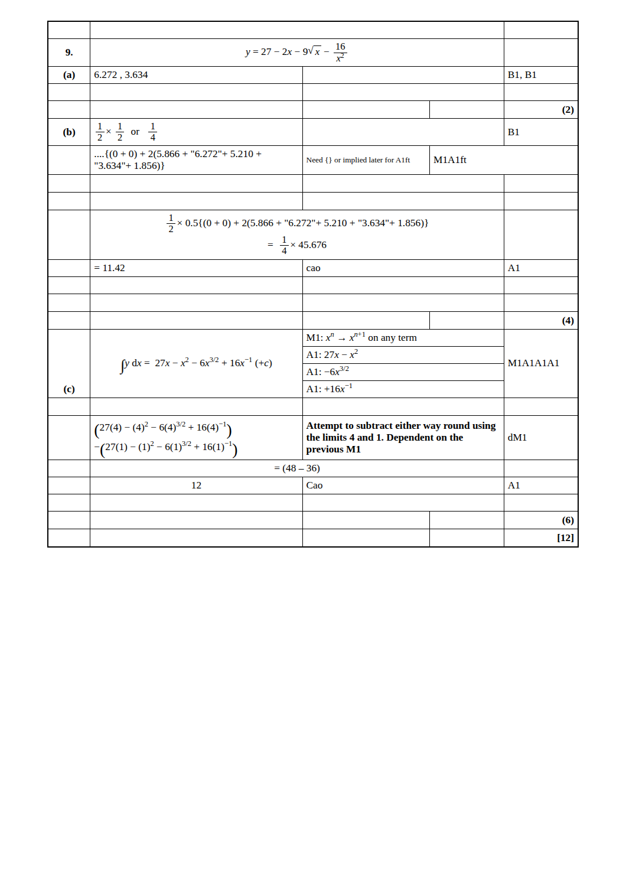| 9. | y = 27 − 2 x − 9 x − 16 x 2 | |
| (a) | 6.272 , 3.634 | | B1, B1 |
| | | | | (2) |
| (b) | 1 2 × 1 2 or 1 4 | | B1 |
| | ....{(0 + 0) + 2(5.866 + "6.272"+ 5.210 + "3.634"+ 1.856)} | Need {} or implied later for A1ft | M1A1ft |
| | 1 2 × 0.5{(0 + 0) + 2(5.866 + "6.272"+ 5.210 + "3.634"+ 1.856)} = 1 4 × 45.676 | |
| | = 11.42 | cao | A1 |
| | | | | (4) |
| (c) | ∫ y d x = 27 x − x 2 − 6 x 3/2 + 16 x −1 (+ c ) | M1: x n → x n +1 on any term | M1A1A1A1 |
| A1: 27 x − x 2 |
| A1: −6 x 3/2 |
| A1: +16 x −1 |
| | ( 27(4) − (4) 2 − 6(4) 3/2 + 16(4) −1 ) − ( 27(1) − (1) 2 − 6(1) 3/2 + 16(1) −1 ) | Attempt to subtract either way round using the limits 4 and 1. Dependent on the previous M1 | dM1 |
| | = (48 – 36) | |
| | 12 | Cao | A1 |
| | | | | (6) |
| | | | | [12] |